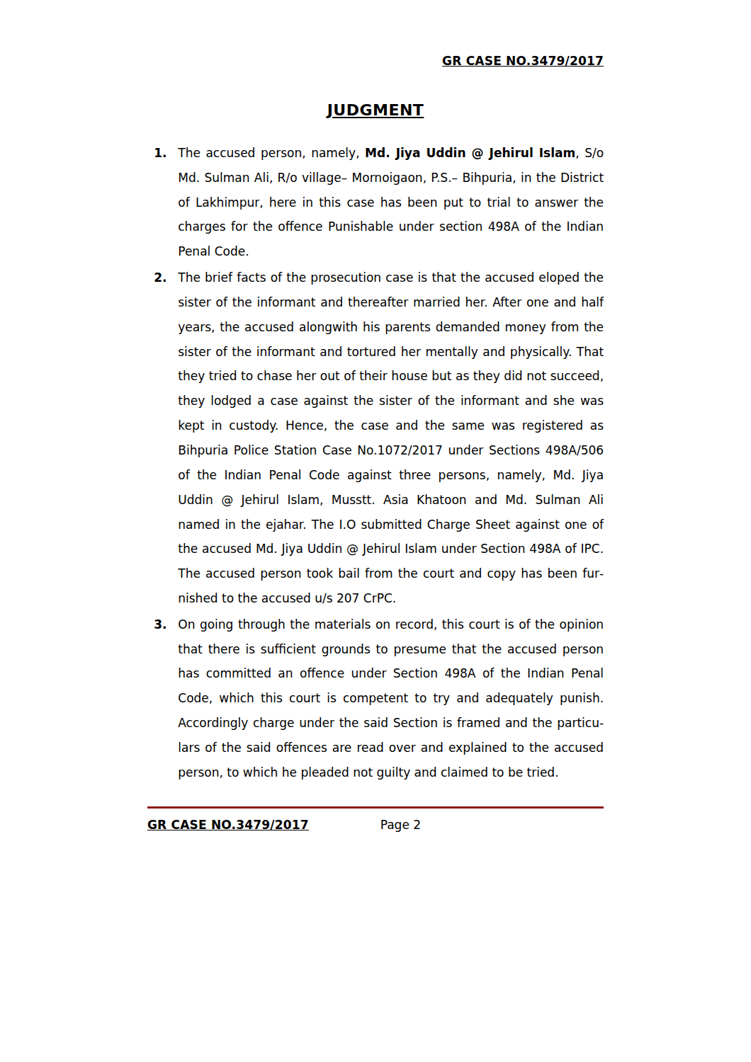GR CASE NO.3479/2017
JUDGMENT
The accused person, namely, Md. Jiya Uddin @ Jehirul Islam, S/o Md. Sulman Ali, R/o village– Mornoigaon, P.S.– Bihpuria, in the District of Lakhimpur, here in this case has been put to trial to answer the charges for the offence Punishable under section 498A of the Indian Penal Code.
The brief facts of the prosecution case is that the accused eloped the sister of the informant and thereafter married her. After one and half years, the accused alongwith his parents demanded money from the sister of the informant and tortured her mentally and physically. That they tried to chase her out of their house but as they did not succeed, they lodged a case against the sister of the informant and she was kept in custody. Hence, the case and the same was registered as Bihpuria Police Station Case No.1072/2017 under Sections 498A/506 of the Indian Penal Code against three persons, namely, Md. Jiya Uddin @ Jehirul Islam, Musstt. Asia Khatoon and Md. Sulman Ali named in the ejahar. The I.O submitted Charge Sheet against one of the accused Md. Jiya Uddin @ Jehirul Islam under Section 498A of IPC. The accused person took bail from the court and copy has been furnished to the accused u/s 207 CrPC.
On going through the materials on record, this court is of the opinion that there is sufficient grounds to presume that the accused person has committed an offence under Section 498A of the Indian Penal Code, which this court is competent to try and adequately punish. Accordingly charge under the said Section is framed and the particulars of the said offences are read over and explained to the accused person, to which he pleaded not guilty and claimed to be tried.
GR CASE NO.3479/2017 Page 2